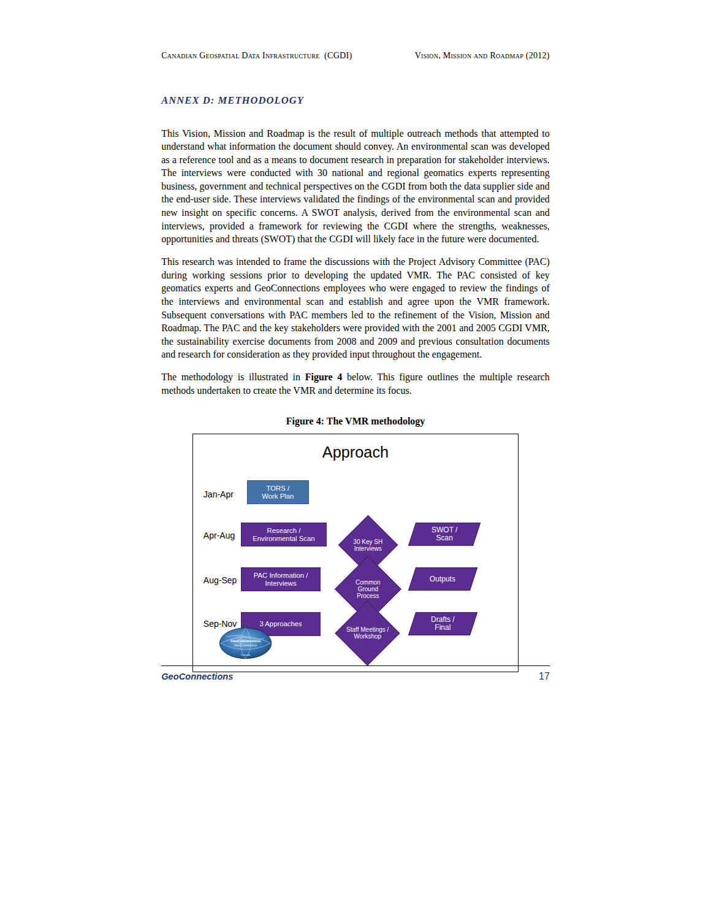Canadian Geospatial Data Infrastructure (CGDI)
Vision, Mission and Roadmap (2012)
ANNEX D: METHODOLOGY
This Vision, Mission and Roadmap is the result of multiple outreach methods that attempted to understand what information the document should convey. An environmental scan was developed as a reference tool and as a means to document research in preparation for stakeholder interviews. The interviews were conducted with 30 national and regional geomatics experts representing business, government and technical perspectives on the CGDI from both the data supplier side and the end-user side. These interviews validated the findings of the environmental scan and provided new insight on specific concerns. A SWOT analysis, derived from the environmental scan and interviews, provided a framework for reviewing the CGDI where the strengths, weaknesses, opportunities and threats (SWOT) that the CGDI will likely face in the future were documented.
This research was intended to frame the discussions with the Project Advisory Committee (PAC) during working sessions prior to developing the updated VMR. The PAC consisted of key geomatics experts and GeoConnections employees who were engaged to review the findings of the interviews and environmental scan and establish and agree upon the VMR framework. Subsequent conversations with PAC members led to the refinement of the Vision, Mission and Roadmap. The PAC and the key stakeholders were provided with the 2001 and 2005 CGDI VMR, the sustainability exercise documents from 2008 and 2009 and previous consultation documents and research for consideration as they provided input throughout the engagement.
The methodology is illustrated in Figure 4 below. This figure outlines the multiple research methods undertaken to create the VMR and determine its focus.
Figure 4: The VMR methodology
Approach
Jan-Apr
TORS /
Work Plan
Apr-Aug
Research /
Environmental Scan
30 Key SH
Interviews
SWOT /
Scan
Aug-Sep
PAC Information /
Interviews
Common
Ground
Process
Outputs
Sep-Nov
3 Approaches
Staff Meetings /
Workshop
Drafts /
Final
GeoConnections GéoConnexions Canada
GeoConnections
17